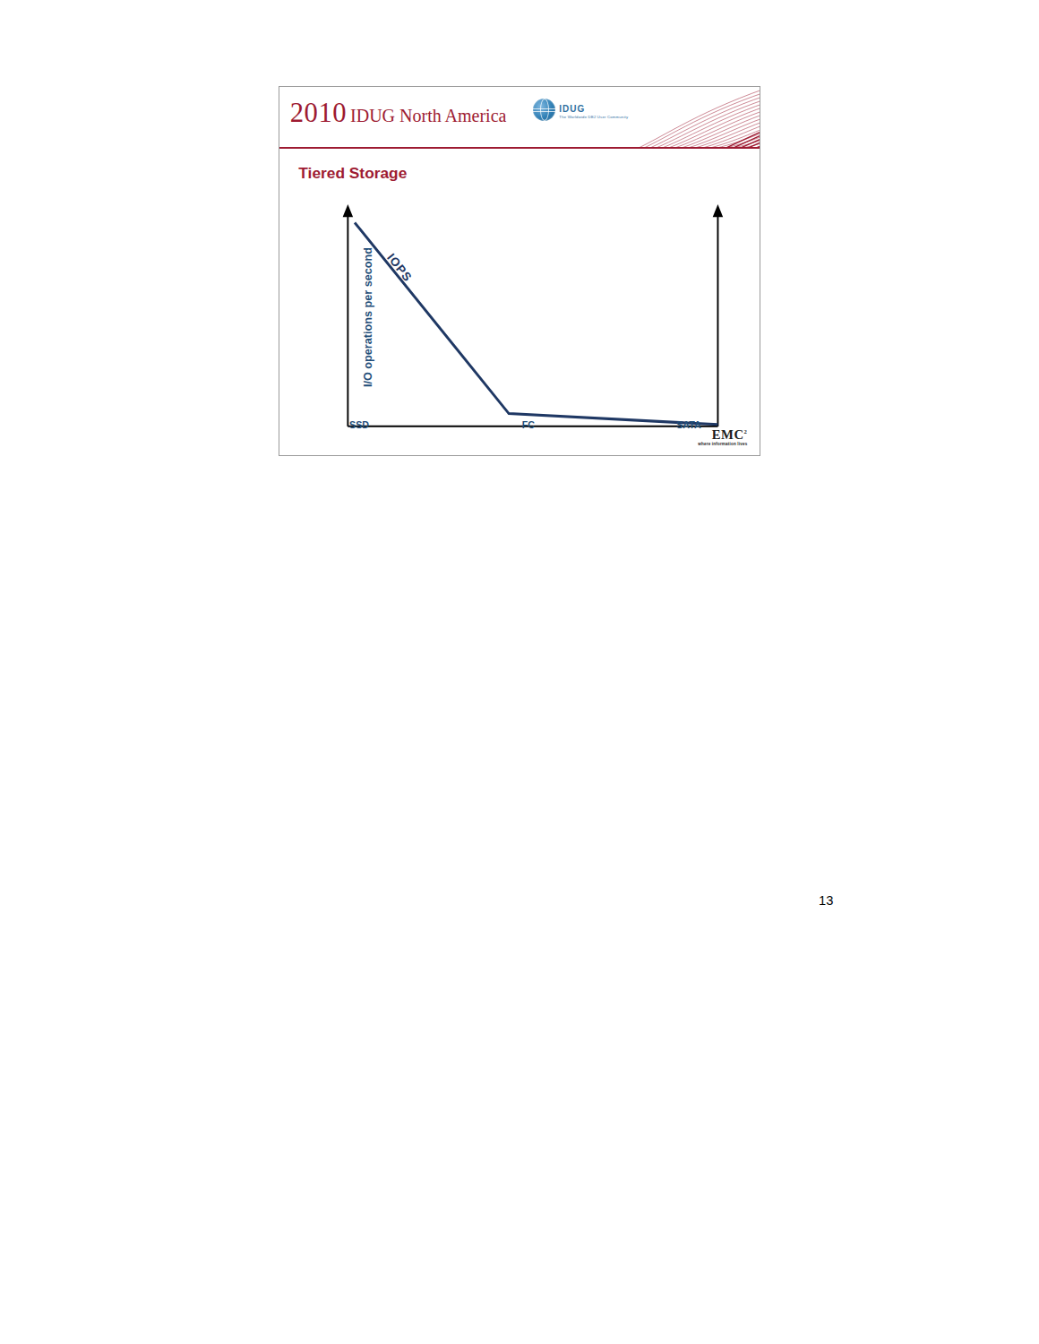2010 IDUG North America
IDUG The Worldwide DB2 User Community
Tiered Storage
I/O operations per second
IOPS
SSD FC SATA
EMC2
where information lives
13